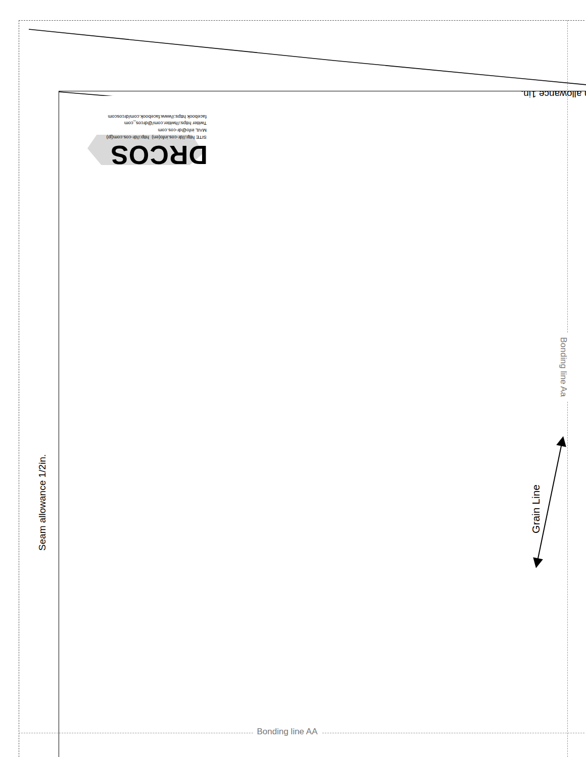Bonding line AA
Bonding line Aa
Seam allowance 1/2in.
Seam allowance 1in.
Grain Line
DRCOS
SITE http://dr-cos.info(en) http://dr-cos.com(jp)
MAIL info@dr-cos.com
Twitter https://twitter.com/@drcos_com
facebook https://www.facebook.com/drcoscom